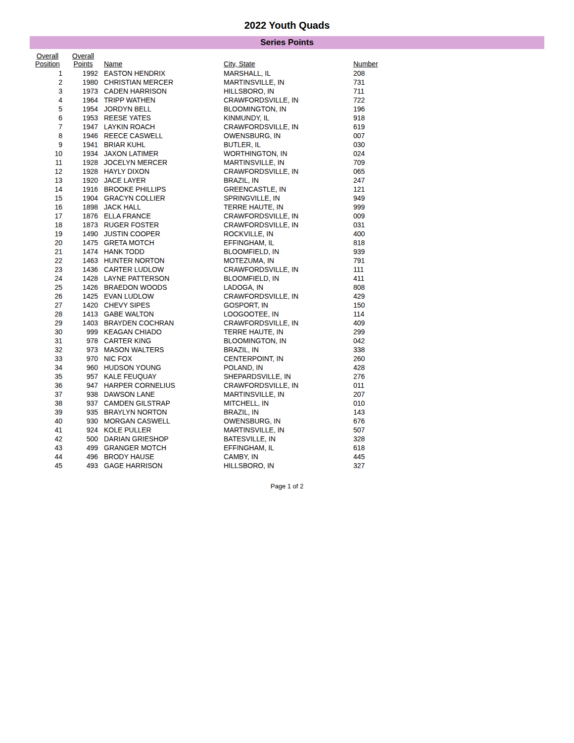2022 Youth Quads
Series Points
| Overall Position | Overall Points | Name | City, State | Number |
| --- | --- | --- | --- | --- |
| 1 | 1992 | EASTON HENDRIX | MARSHALL, IL | 208 |
| 2 | 1980 | CHRISTIAN MERCER | MARTINSVILLE, IN | 731 |
| 3 | 1973 | CADEN HARRISON | HILLSBORO, IN | 711 |
| 4 | 1964 | TRIPP WATHEN | CRAWFORDSVILLE, IN | 722 |
| 5 | 1954 | JORDYN BELL | BLOOMINGTON, IN | 196 |
| 6 | 1953 | REESE YATES | KINMUNDY, IL | 918 |
| 7 | 1947 | LAYKIN ROACH | CRAWFORDSVILLE, IN | 619 |
| 8 | 1946 | REECE CASWELL | OWENSBURG, IN | 007 |
| 9 | 1941 | BRIAR KUHL | BUTLER, IL | 030 |
| 10 | 1934 | JAXON LATIMER | WORTHINGTON, IN | 024 |
| 11 | 1928 | JOCELYN MERCER | MARTINSVILLE, IN | 709 |
| 12 | 1928 | HAYLY DIXON | CRAWFORDSVILLE, IN | 065 |
| 13 | 1920 | JACE LAYER | BRAZIL, IN | 247 |
| 14 | 1916 | BROOKE PHILLIPS | GREENCASTLE, IN | 121 |
| 15 | 1904 | GRACYN COLLIER | SPRINGVILLE, IN | 949 |
| 16 | 1898 | JACK HALL | TERRE HAUTE, IN | 999 |
| 17 | 1876 | ELLA FRANCE | CRAWFORDSVILLE, IN | 009 |
| 18 | 1873 | RUGER FOSTER | CRAWFORDSVILLE, IN | 031 |
| 19 | 1490 | JUSTIN COOPER | ROCKVILLE, IN | 400 |
| 20 | 1475 | GRETA MOTCH | EFFINGHAM, IL | 818 |
| 21 | 1474 | HANK TODD | BLOOMFIELD, IN | 939 |
| 22 | 1463 | HUNTER NORTON | MOTEZUMA, IN | 791 |
| 23 | 1436 | CARTER LUDLOW | CRAWFORDSVILLE, IN | 111 |
| 24 | 1428 | LAYNE PATTERSON | BLOOMFIELD, IN | 411 |
| 25 | 1426 | BRAEDON WOODS | LADOGA, IN | 808 |
| 26 | 1425 | EVAN LUDLOW | CRAWFORDSVILLE, IN | 429 |
| 27 | 1420 | CHEVY SIPES | GOSPORT, IN | 150 |
| 28 | 1413 | GABE WALTON | LOOGOOTEE, IN | 114 |
| 29 | 1403 | BRAYDEN COCHRAN | CRAWFORDSVILLE, IN | 409 |
| 30 | 999 | KEAGAN CHIADO | TERRE HAUTE, IN | 299 |
| 31 | 978 | CARTER KING | BLOOMINGTON, IN | 042 |
| 32 | 973 | MASON WALTERS | BRAZIL, IN | 338 |
| 33 | 970 | NIC FOX | CENTERPOINT, IN | 260 |
| 34 | 960 | HUDSON YOUNG | POLAND, IN | 428 |
| 35 | 957 | KALE FEUQUAY | SHEPARDSVILLE, IN | 276 |
| 36 | 947 | HARPER CORNELIUS | CRAWFORDSVILLE, IN | 011 |
| 37 | 938 | DAWSON LANE | MARTINSVILLE, IN | 207 |
| 38 | 937 | CAMDEN GILSTRAP | MITCHELL, IN | 010 |
| 39 | 935 | BRAYLYN NORTON | BRAZIL, IN | 143 |
| 40 | 930 | MORGAN CASWELL | OWENSBURG, IN | 676 |
| 41 | 924 | KOLE PULLER | MARTINSVILLE, IN | 507 |
| 42 | 500 | DARIAN GRIESHOP | BATESVILLE, IN | 328 |
| 43 | 499 | GRANGER MOTCH | EFFINGHAM, IL | 618 |
| 44 | 496 | BRODY HAUSE | CAMBY, IN | 445 |
| 45 | 493 | GAGE HARRISON | HILLSBORO, IN | 327 |
Page 1 of 2